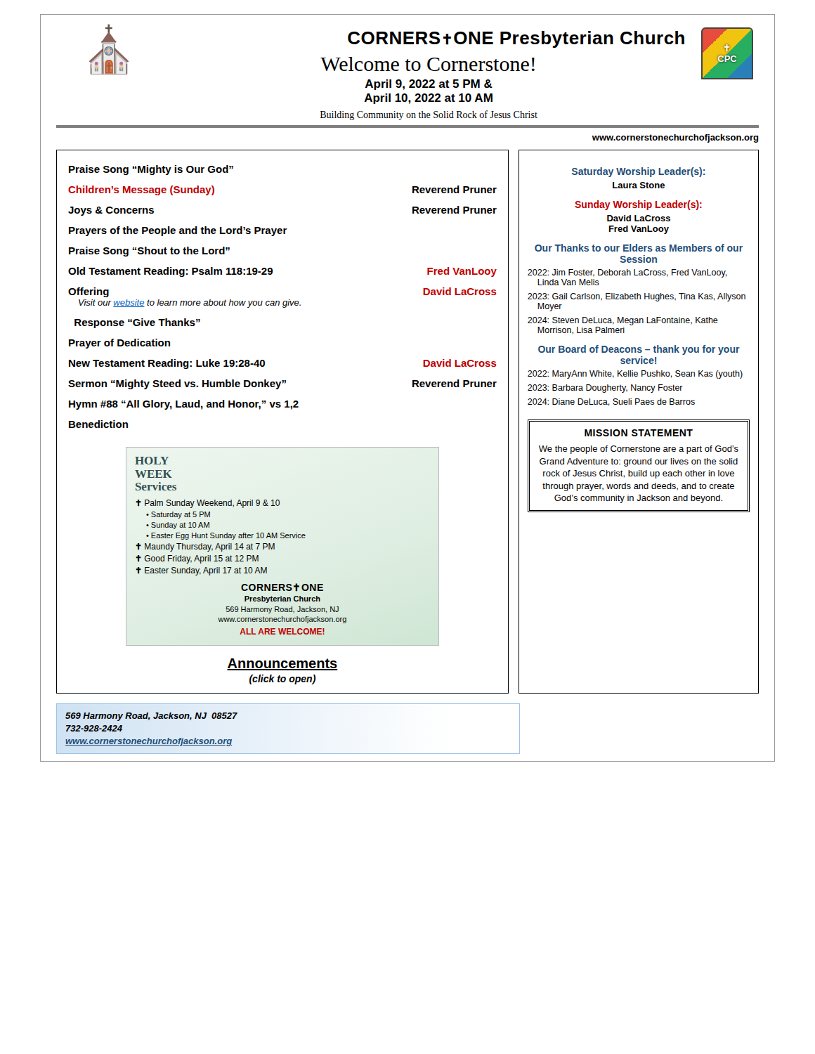⛪
CORNERS✝ONE Presbyterian Church
Welcome to Cornerstone!
April 9, 2022 at 5 PM &
April 10, 2022 at 10 AM
Building Community on the Solid Rock of Jesus Christ
✝
CPC
www.cornerstonechurchofjackson.org
| Praise Song “Mighty is Our God” | |
| Children’s Message (Sunday) | Reverend Pruner |
| Joys & Concerns | Reverend Pruner |
| Prayers of the People and the Lord’s Prayer | |
| Praise Song “Shout to the Lord” | |
| Old Testament Reading: Psalm 118:19-29 | Fred VanLooy |
| Offering Visit our website to learn more about how you can give. | David LaCross |
| Response “Give Thanks” | |
| Prayer of Dedication | |
| New Testament Reading: Luke 19:28-40 | David LaCross |
| Sermon “Mighty Steed vs. Humble Donkey” | Reverend Pruner |
| Hymn #88 “All Glory, Laud, and Honor,” vs 1,2 | |
| Benediction | |
HOLY
WEEK
Services
✝ Palm Sunday Weekend, April 9 & 10
• Saturday at 5 PM
• Sunday at 10 AM
• Easter Egg Hunt Sunday after 10 AM Service
✝ Maundy Thursday, April 14 at 7 PM
✝ Good Friday, April 15 at 12 PM
✝ Easter Sunday, April 17 at 10 AM
CORNERS✝ONE
Presbyterian Church
569 Harmony Road, Jackson, NJ
www.cornerstonechurchofjackson.org
ALL ARE WELCOME!
Announcements (click to open)
Saturday Worship Leader(s):
Laura Stone
Sunday Worship Leader(s):
David LaCross
Fred VanLooy
Our Thanks to our Elders as Members of our Session
2022: Jim Foster, Deborah LaCross, Fred VanLooy, Linda Van Melis
2023: Gail Carlson, Elizabeth Hughes, Tina Kas, Allyson Moyer
2024: Steven DeLuca, Megan LaFontaine, Kathe Morrison, Lisa Palmeri
Our Board of Deacons – thank you for your service!
2022: MaryAnn White, Kellie Pushko, Sean Kas (youth)
2023: Barbara Dougherty, Nancy Foster
2024: Diane DeLuca, Sueli Paes de Barros
MISSION STATEMENT
We the people of Cornerstone are a part of God’s Grand Adventure to: ground our lives on the solid rock of Jesus Christ, build up each other in love through prayer, words and deeds, and to create God’s community in Jackson and beyond.
569 Harmony Road, Jackson, NJ 08527
732-928-2424
www.cornerstonechurchofjackson.org